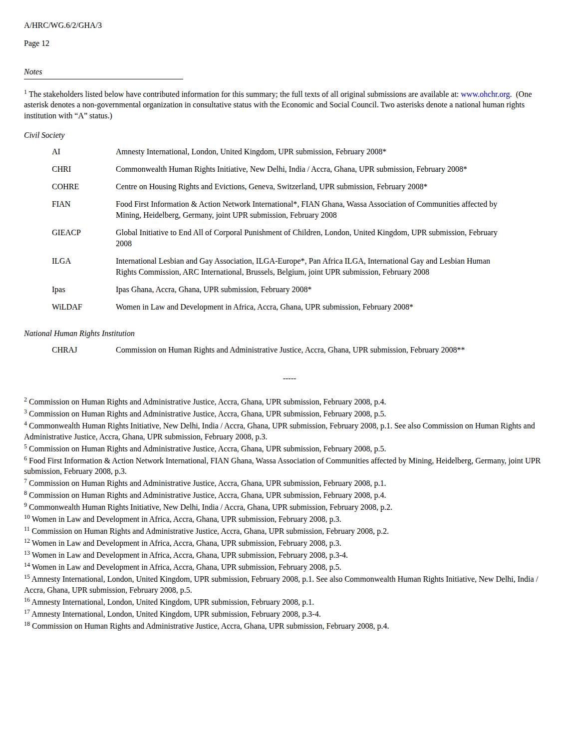A/HRC/WG.6/2/GHA/3
Page 12
Notes
1 The stakeholders listed below have contributed information for this summary; the full texts of all original submissions are available at: www.ohchr.org. (One asterisk denotes a non-governmental organization in consultative status with the Economic and Social Council. Two asterisks denote a national human rights institution with “A” status.)
Civil Society
| AI | Amnesty International, London, United Kingdom, UPR submission, February 2008* |
| CHRI | Commonwealth Human Rights Initiative, New Delhi, India / Accra, Ghana, UPR submission, February 2008* |
| COHRE | Centre on Housing Rights and Evictions, Geneva, Switzerland, UPR submission, February 2008* |
| FIAN | Food First Information & Action Network International*, FIAN Ghana, Wassa Association of Communities affected by Mining, Heidelberg, Germany, joint UPR submission, February 2008 |
| GIEACP | Global Initiative to End All of Corporal Punishment of Children, London, United Kingdom, UPR submission, February 2008 |
| ILGA | International Lesbian and Gay Association, ILGA-Europe*, Pan Africa ILGA, International Gay and Lesbian Human Rights Commission, ARC International, Brussels, Belgium, joint UPR submission, February 2008 |
| Ipas | Ipas Ghana, Accra, Ghana, UPR submission, February 2008* |
| WiLDAF | Women in Law and Development in Africa, Accra, Ghana, UPR submission, February 2008* |
National Human Rights Institution
| CHRAJ | Commission on Human Rights and Administrative Justice, Accra, Ghana, UPR submission, February 2008** |
-----
2 Commission on Human Rights and Administrative Justice, Accra, Ghana, UPR submission, February 2008, p.4.
3 Commission on Human Rights and Administrative Justice, Accra, Ghana, UPR submission, February 2008, p.5.
4 Commonwealth Human Rights Initiative, New Delhi, India / Accra, Ghana, UPR submission, February 2008, p.1. See also Commission on Human Rights and Administrative Justice, Accra, Ghana, UPR submission, February 2008, p.3.
5 Commission on Human Rights and Administrative Justice, Accra, Ghana, UPR submission, February 2008, p.5.
6 Food First Information & Action Network International, FIAN Ghana, Wassa Association of Communities affected by Mining, Heidelberg, Germany, joint UPR submission, February 2008, p.3.
7 Commission on Human Rights and Administrative Justice, Accra, Ghana, UPR submission, February 2008, p.1.
8 Commission on Human Rights and Administrative Justice, Accra, Ghana, UPR submission, February 2008, p.4.
9 Commonwealth Human Rights Initiative, New Delhi, India / Accra, Ghana, UPR submission, February 2008, p.2.
10 Women in Law and Development in Africa, Accra, Ghana, UPR submission, February 2008, p.3.
11 Commission on Human Rights and Administrative Justice, Accra, Ghana, UPR submission, February 2008, p.2.
12 Women in Law and Development in Africa, Accra, Ghana, UPR submission, February 2008, p.3.
13 Women in Law and Development in Africa, Accra, Ghana, UPR submission, February 2008, p.3-4.
14 Women in Law and Development in Africa, Accra, Ghana, UPR submission, February 2008, p.5.
15 Amnesty International, London, United Kingdom, UPR submission, February 2008, p.1. See also Commonwealth Human Rights Initiative, New Delhi, India / Accra, Ghana, UPR submission, February 2008, p.5.
16 Amnesty International, London, United Kingdom, UPR submission, February 2008, p.1.
17 Amnesty International, London, United Kingdom, UPR submission, February 2008, p.3-4.
18 Commission on Human Rights and Administrative Justice, Accra, Ghana, UPR submission, February 2008, p.4.